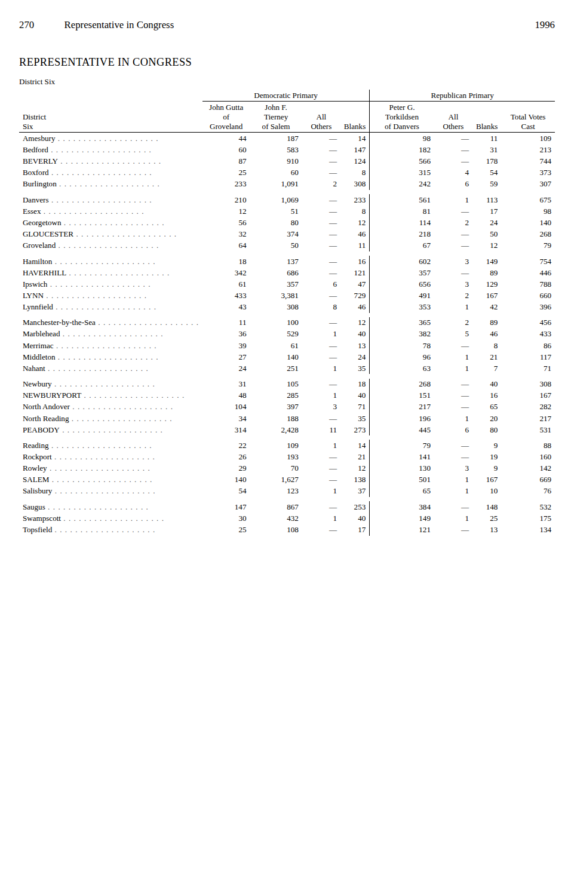270 Representative in Congress 1996
REPRESENTATIVE IN CONGRESS
District Six
| District Six | Democratic Primary | Republican Primary |
| --- | --- | --- |
| John Gutta of Groveland | John F. Tierney of Salem | All Others | Blanks | Peter G. Torkildsen of Danvers | All Others | Blanks | Total Votes Cast |
| Amesbury | 44 | 187 | — | 14 | 98 | — | 11 | 109 |
| Bedford | 60 | 583 | — | 147 | 182 | — | 31 | 213 |
| Beverly | 87 | 910 | — | 124 | 566 | — | 178 | 744 |
| Boxford | 25 | 60 | — | 8 | 315 | 4 | 54 | 373 |
| Burlington | 233 | 1,091 | 2 | 308 | 242 | 6 | 59 | 307 |
| Danvers | 210 | 1,069 | — | 233 | 561 | 1 | 113 | 675 |
| Essex | 12 | 51 | — | 8 | 81 | — | 17 | 98 |
| Georgetown | 56 | 80 | — | 12 | 114 | 2 | 24 | 140 |
| Gloucester | 32 | 374 | — | 46 | 218 | — | 50 | 268 |
| Groveland | 64 | 50 | — | 11 | 67 | — | 12 | 79 |
| Hamilton | 18 | 137 | — | 16 | 602 | 3 | 149 | 754 |
| Haverhill | 342 | 686 | — | 121 | 357 | — | 89 | 446 |
| Ipswich | 61 | 357 | 6 | 47 | 656 | 3 | 129 | 788 |
| Lynn | 433 | 3,381 | — | 729 | 491 | 2 | 167 | 660 |
| Lynnfield | 43 | 308 | 8 | 46 | 353 | 1 | 42 | 396 |
| Manchester-by-the-Sea | 11 | 100 | — | 12 | 365 | 2 | 89 | 456 |
| Marblehead | 36 | 529 | 1 | 40 | 382 | 5 | 46 | 433 |
| Merrimac | 39 | 61 | — | 13 | 78 | — | 8 | 86 |
| Middleton | 27 | 140 | — | 24 | 96 | 1 | 21 | 117 |
| Nahant | 24 | 251 | 1 | 35 | 63 | 1 | 7 | 71 |
| Newbury | 31 | 105 | — | 18 | 268 | — | 40 | 308 |
| Newburyport | 48 | 285 | 1 | 40 | 151 | — | 16 | 167 |
| North Andover | 104 | 397 | 3 | 71 | 217 | — | 65 | 282 |
| North Reading | 34 | 188 | — | 35 | 196 | 1 | 20 | 217 |
| Peabody | 314 | 2,428 | 11 | 273 | 445 | 6 | 80 | 531 |
| Reading | 22 | 109 | 1 | 14 | 79 | — | 9 | 88 |
| Rockport | 26 | 193 | — | 21 | 141 | — | 19 | 160 |
| Rowley | 29 | 70 | — | 12 | 130 | 3 | 9 | 142 |
| Salem | 140 | 1,627 | — | 138 | 501 | 1 | 167 | 669 |
| Salisbury | 54 | 123 | 1 | 37 | 65 | 1 | 10 | 76 |
| Saugus | 147 | 867 | — | 253 | 384 | — | 148 | 532 |
| Swampscott | 30 | 432 | 1 | 40 | 149 | 1 | 25 | 175 |
| Topsfield | 25 | 108 | — | 17 | 121 | — | 13 | 134 |